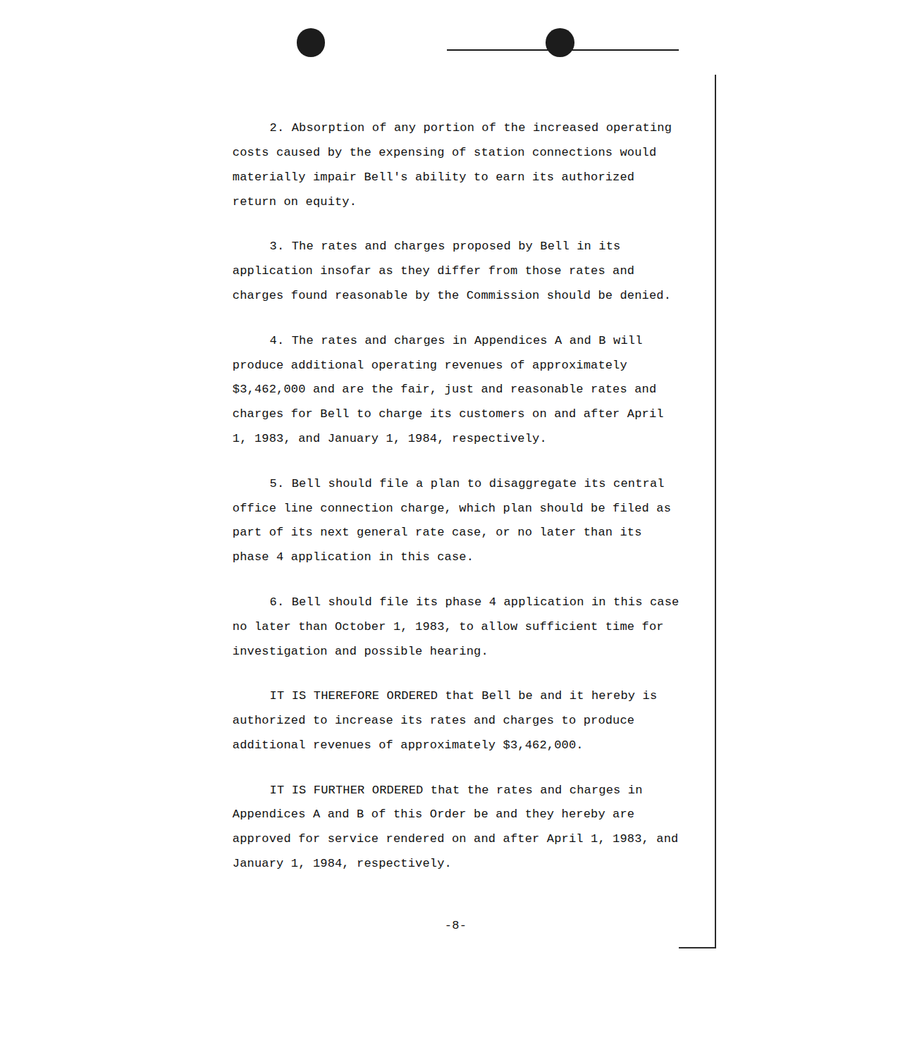2. Absorption of any portion of the increased operating costs caused by the expensing of station connections would materially impair Bell's ability to earn its authorized return on equity.
3. The rates and charges proposed by Bell in its application insofar as they differ from those rates and charges found reasonable by the Commission should be denied.
4. The rates and charges in Appendices A and B will produce additional operating revenues of approximately $3,462,000 and are the fair, just and reasonable rates and charges for Bell to charge its customers on and after April 1, 1983, and January 1, 1984, respectively.
5. Bell should file a plan to disaggregate its central office line connection charge, which plan should be filed as part of its next general rate case, or no later than its phase 4 application in this case.
6. Bell should file its phase 4 application in this case no later than October 1, 1983, to allow sufficient time for investigation and possible hearing.
IT IS THEREFORE ORDERED that Bell be and it hereby is authorized to increase its rates and charges to produce additional revenues of approximately $3,462,000.
IT IS FURTHER ORDERED that the rates and charges in Appendices A and B of this Order be and they hereby are approved for service rendered on and after April 1, 1983, and January 1, 1984, respectively.
-8-